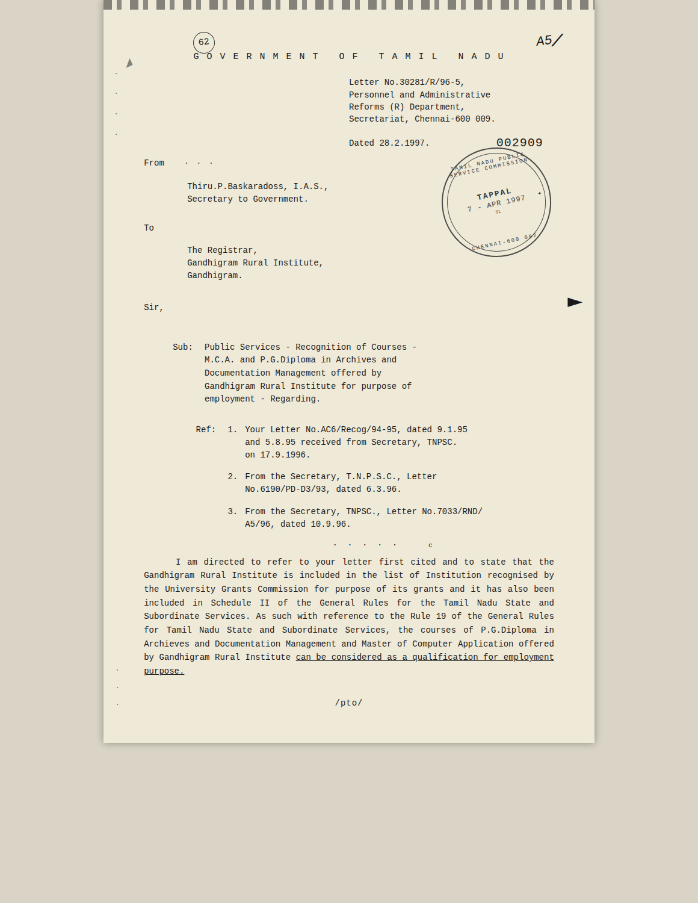62
A5/
◢
·
·
·
·
G O V E R N M E N T O F T A M I L N A D U
Letter No.30281/R/96-5,
Personnel and Administrative
Reforms (R) Department,
Secretariat, Chennai-600 009.
Dated 28.2.1997. 002909
From· · ·
Thiru.P.Baskaradoss, I.A.S.,
Secretary to Government.
To
The Registrar,
Gandhigram Rural Institute,
Gandhigram.
Sir,
Sub: Public Services - Recognition of Courses -
M.C.A. and P.G.Diploma in Archives and
Documentation Management offered by
Gandhigram Rural Institute for purpose of
employment - Regarding.
Ref:
1. Your Letter No.AC6/Recog/94-95, dated 9.1.95
and 5.8.95 received from Secretary, TNPSC.
on 17.9.1996.
2. From the Secretary, T.N.P.S.C., Letter
No.6190/PD-D3/93, dated 6.3.96.
3. From the Secretary, TNPSC., Letter No.7033/RND/
A5/96, dated 10.9.96.
· · · · ·c
I am directed to refer to your letter first cited and to state that the Gandhigram Rural Institute is included in the list of Institution recognised by the University Grants Commission for purpose of its grants and it has also been included in Schedule II of the General Rules for the Tamil Nadu State and Subordinate Services. As such with reference to the Rule 19 of the General Rules for Tamil Nadu State and Subordinate Services, the courses of P.G.Diploma in Archieves and Documentation Management and Master of Computer Application offered by Gandhigram Rural Institute can be considered as a qualification for employment purpose.
/pto/
TAMIL NADU PUBLIC SERVICE COMMISSION
TAPPAL
7 - APR 1997
TL
✦
CHENNAI-600 002
▶
·
·
·